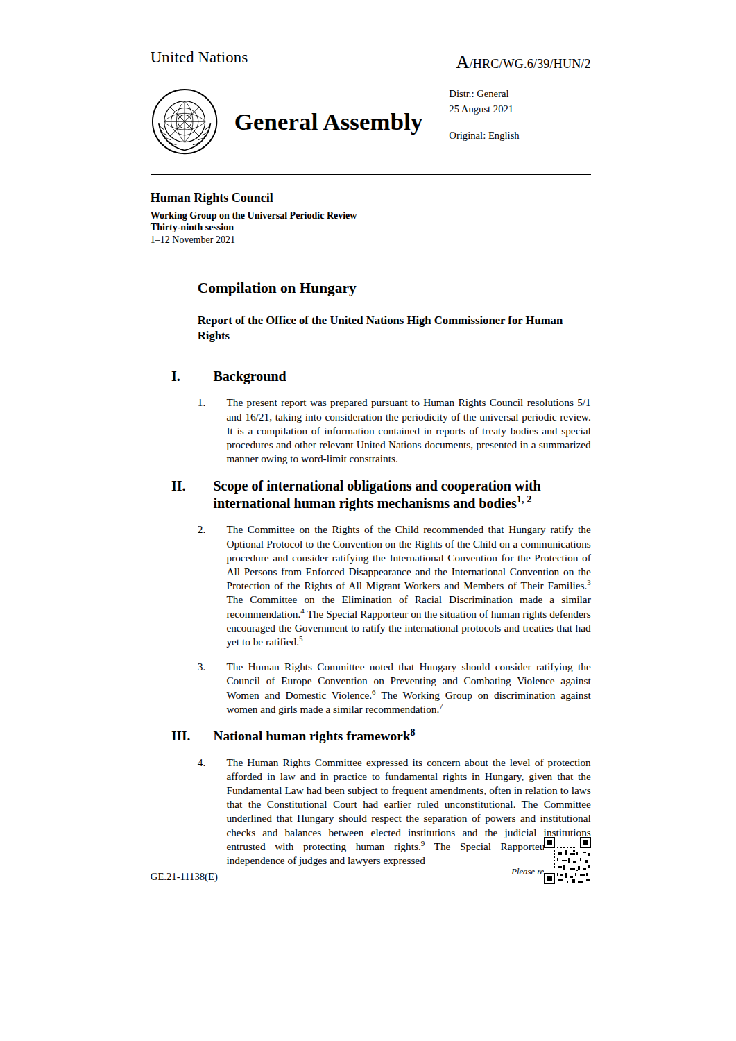United Nations
A/HRC/WG.6/39/HUN/2
General Assembly
Distr.: General
25 August 2021
Original: English
Human Rights Council
Working Group on the Universal Periodic Review
Thirty-ninth session
1–12 November 2021
Compilation on Hungary
Report of the Office of the United Nations High Commissioner for Human Rights
I.
Background
1.
The present report was prepared pursuant to Human Rights Council resolutions 5/1 and 16/21, taking into consideration the periodicity of the universal periodic review. It is a compilation of information contained in reports of treaty bodies and special procedures and other relevant United Nations documents, presented in a summarized manner owing to word-limit constraints.
II.
Scope of international obligations and cooperation with international human rights mechanisms and bodies1, 2
2.
The Committee on the Rights of the Child recommended that Hungary ratify the Optional Protocol to the Convention on the Rights of the Child on a communications procedure and consider ratifying the International Convention for the Protection of All Persons from Enforced Disappearance and the International Convention on the Protection of the Rights of All Migrant Workers and Members of Their Families.3 The Committee on the Elimination of Racial Discrimination made a similar recommendation.4 The Special Rapporteur on the situation of human rights defenders encouraged the Government to ratify the international protocols and treaties that had yet to be ratified.5
3.
The Human Rights Committee noted that Hungary should consider ratifying the Council of Europe Convention on Preventing and Combating Violence against Women and Domestic Violence.6 The Working Group on discrimination against women and girls made a similar recommendation.7
III.
National human rights framework8
4.
The Human Rights Committee expressed its concern about the level of protection afforded in law and in practice to fundamental rights in Hungary, given that the Fundamental Law had been subject to frequent amendments, often in relation to laws that the Constitutional Court had earlier ruled unconstitutional. The Committee underlined that Hungary should respect the separation of powers and institutional checks and balances between elected institutions and the judicial institutions entrusted with protecting human rights.9 The Special Rapporteur on the independence of judges and lawyers expressed
GE.21-11138(E)
Please recycle